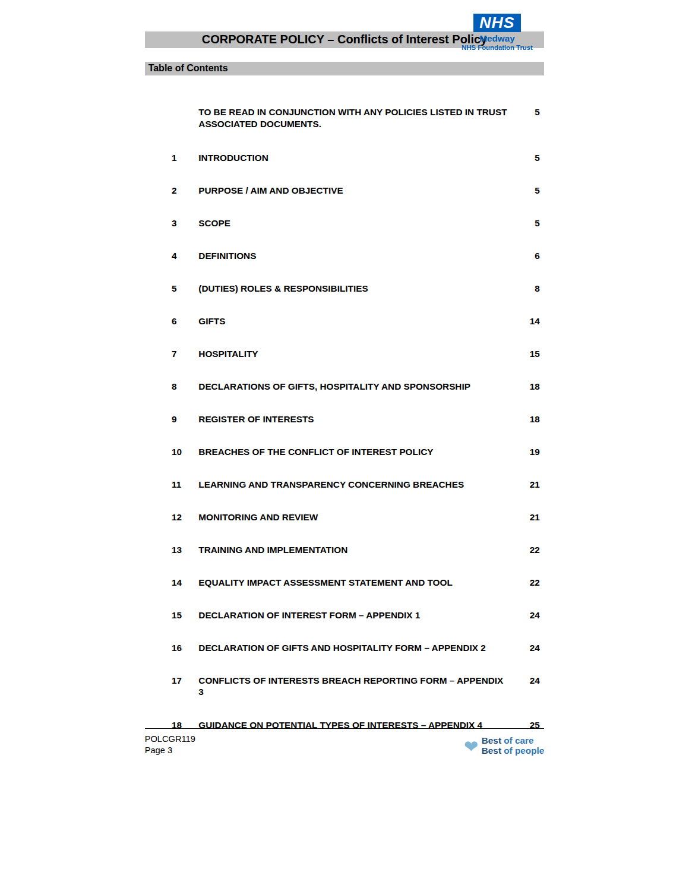NHS
Medway
NHS Foundation Trust
CORPORATE POLICY – Conflicts of Interest Policy
Table of Contents
TO BE READ IN CONJUNCTION WITH ANY POLICIES LISTED IN TRUST ASSOCIATED DOCUMENTS.
5
1
INTRODUCTION
5
2
PURPOSE / AIM AND OBJECTIVE
5
3
SCOPE
5
4
DEFINITIONS
6
5
(DUTIES) ROLES & RESPONSIBILITIES
8
6
GIFTS
14
7
HOSPITALITY
15
8
DECLARATIONS OF GIFTS, HOSPITALITY AND SPONSORSHIP
18
9
REGISTER OF INTERESTS
18
10
BREACHES OF THE CONFLICT OF INTEREST POLICY
19
11
LEARNING AND TRANSPARENCY CONCERNING BREACHES
21
12
MONITORING AND REVIEW
21
13
TRAINING AND IMPLEMENTATION
22
14
EQUALITY IMPACT ASSESSMENT STATEMENT AND TOOL
22
15
DECLARATION OF INTEREST FORM – APPENDIX 1
24
16
DECLARATION OF GIFTS AND HOSPITALITY FORM – APPENDIX 2
24
17
CONFLICTS OF INTERESTS BREACH REPORTING FORM – APPENDIX 3
24
18
GUIDANCE ON POTENTIAL TYPES OF INTERESTS – APPENDIX 4
25
POLCGR119
Page 3
❤ Best of care
Best of people